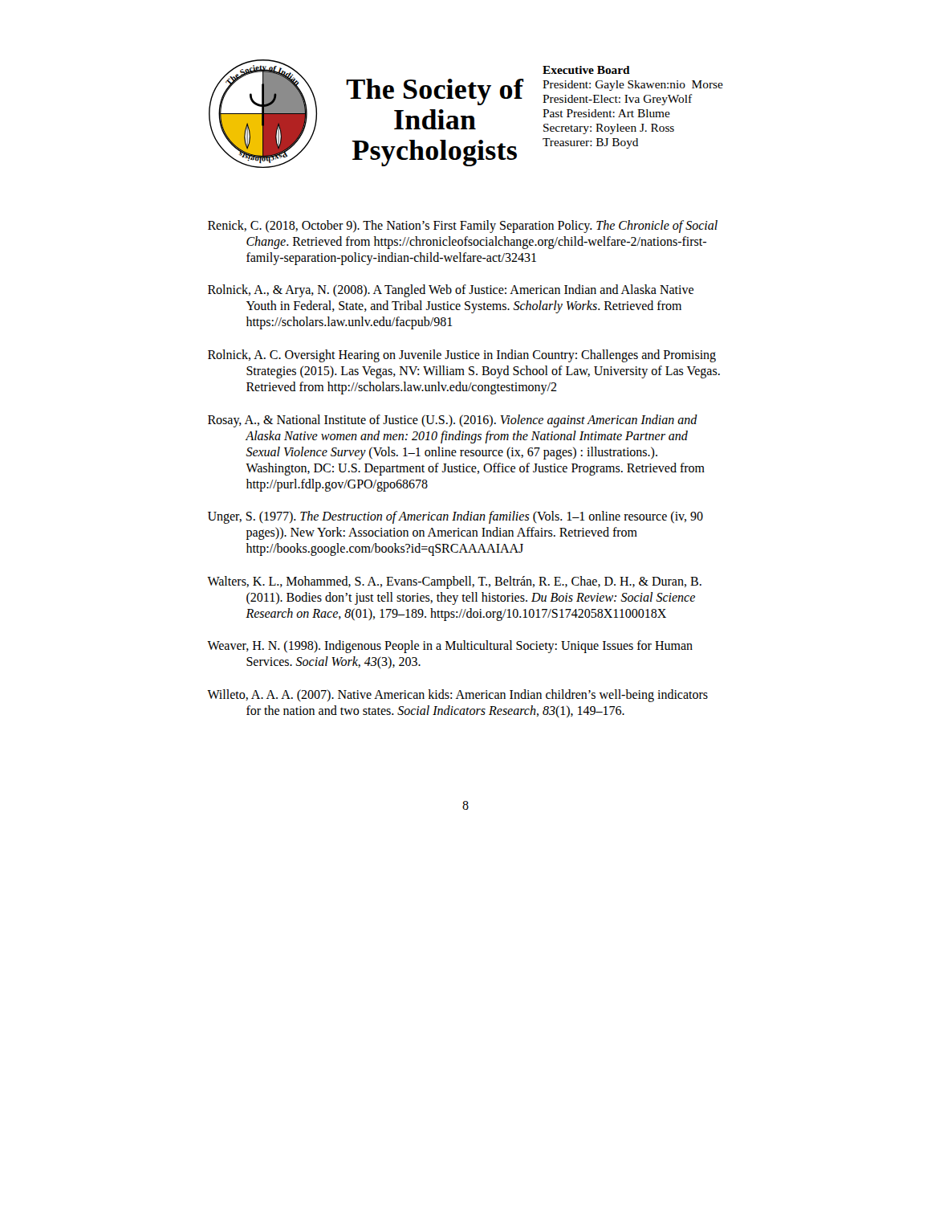The Society of Indian Psychologists
The Society of
Indian Psychologists
Executive Board
President: Gayle Skawen:nio Morse
President-Elect: Iva GreyWolf
Past President: Art Blume
Secretary: Royleen J. Ross
Treasurer: BJ Boyd
Renick, C. (2018, October 9). The Nation’s First Family Separation Policy. The Chronicle of Social Change. Retrieved from https://chronicleofsocialchange.org/child-welfare-2/nations-first-family-separation-policy-indian-child-welfare-act/32431
Rolnick, A., & Arya, N. (2008). A Tangled Web of Justice: American Indian and Alaska Native Youth in Federal, State, and Tribal Justice Systems. Scholarly Works. Retrieved from https://scholars.law.unlv.edu/facpub/981
Rolnick, A. C. Oversight Hearing on Juvenile Justice in Indian Country: Challenges and Promising Strategies (2015). Las Vegas, NV: William S. Boyd School of Law, University of Las Vegas. Retrieved from http://scholars.law.unlv.edu/congtestimony/2
Rosay, A., & National Institute of Justice (U.S.). (2016). Violence against American Indian and Alaska Native women and men: 2010 findings from the National Intimate Partner and Sexual Violence Survey (Vols. 1–1 online resource (ix, 67 pages) : illustrations.). Washington, DC: U.S. Department of Justice, Office of Justice Programs. Retrieved from http://purl.fdlp.gov/GPO/gpo68678
Unger, S. (1977). The Destruction of American Indian families (Vols. 1–1 online resource (iv, 90 pages)). New York: Association on American Indian Affairs. Retrieved from http://books.google.com/books?id=qSRCAAAAIAAJ
Walters, K. L., Mohammed, S. A., Evans-Campbell, T., Beltrán, R. E., Chae, D. H., & Duran, B. (2011). Bodies don’t just tell stories, they tell histories. Du Bois Review: Social Science Research on Race, 8(01), 179–189. https://doi.org/10.1017/S1742058X1100018X
Weaver, H. N. (1998). Indigenous People in a Multicultural Society: Unique Issues for Human Services. Social Work, 43(3), 203.
Willeto, A. A. A. (2007). Native American kids: American Indian children’s well-being indicators for the nation and two states. Social Indicators Research, 83(1), 149–176.
8